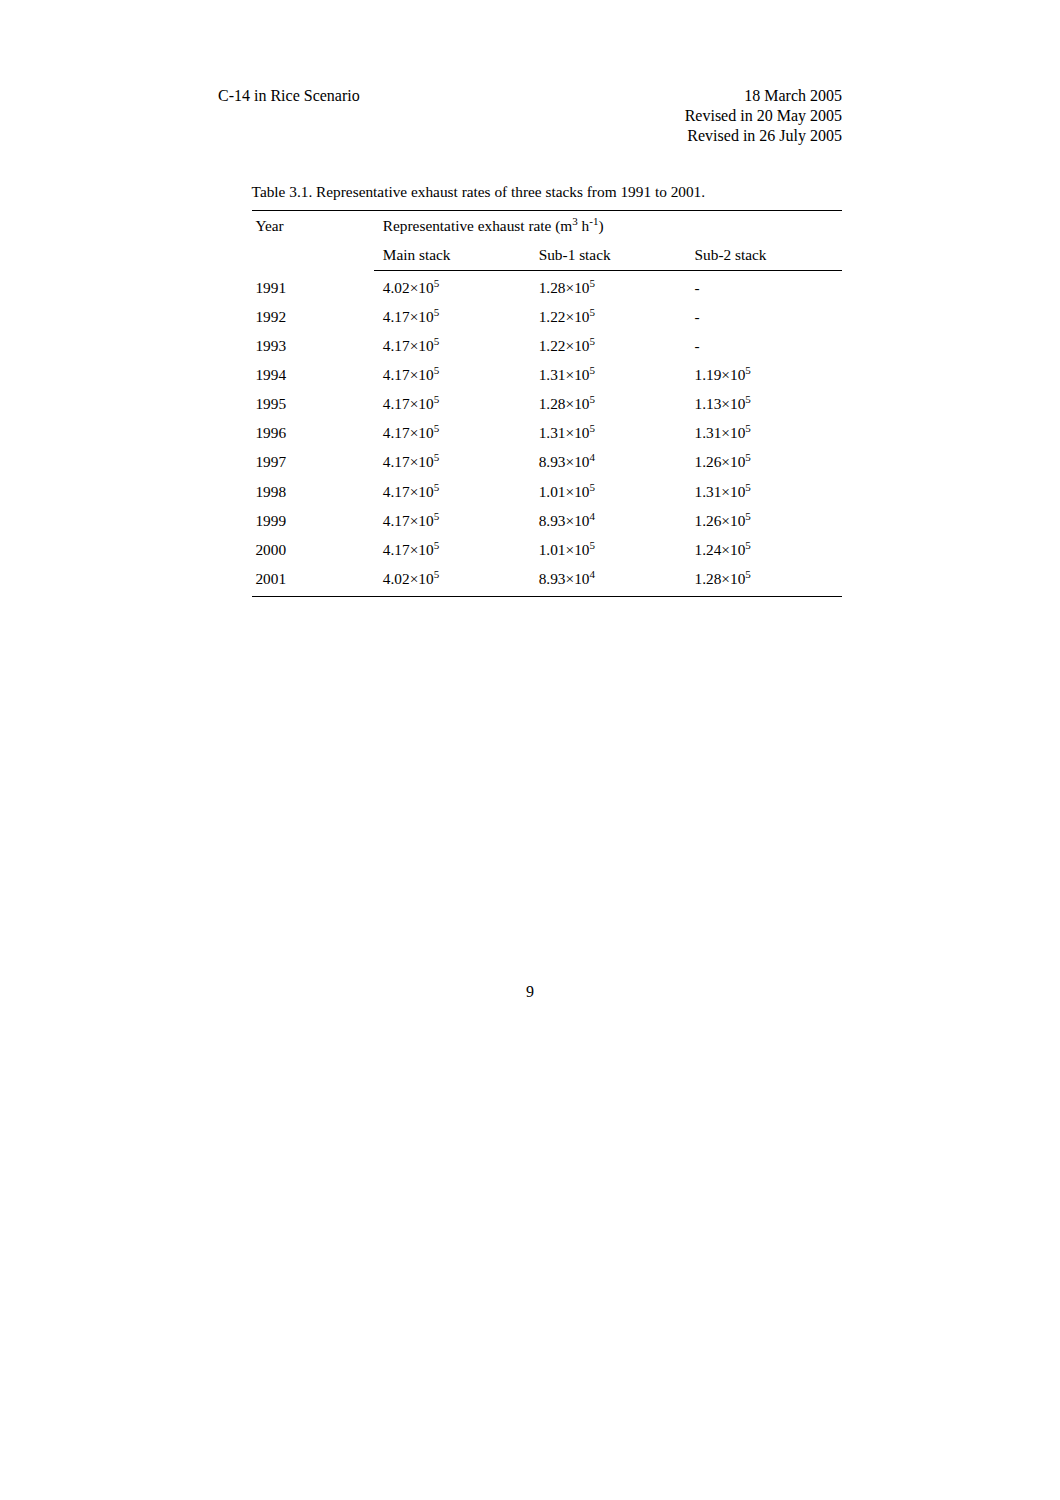C-14 in Rice Scenario
18 March 2005
Revised in 20 May 2005
Revised in 26 July 2005
Table 3.1. Representative exhaust rates of three stacks from 1991 to 2001.
| Year | Representative exhaust rate (m 3 h -1 ) |
| Main stack | Sub-1 stack | Sub-2 stack |
| 1991 | 4.02 × 10 5 | 1.28 × 10 5 | - |
| 1992 | 4.17 × 10 5 | 1.22 × 10 5 | - |
| 1993 | 4.17 × 10 5 | 1.22 × 10 5 | - |
| 1994 | 4.17 × 10 5 | 1.31 × 10 5 | 1.19 × 10 5 |
| 1995 | 4.17 × 10 5 | 1.28 × 10 5 | 1.13 × 10 5 |
| 1996 | 4.17 × 10 5 | 1.31 × 10 5 | 1.31 × 10 5 |
| 1997 | 4.17 × 10 5 | 8.93 × 10 4 | 1.26 × 10 5 |
| 1998 | 4.17 × 10 5 | 1.01 × 10 5 | 1.31 × 10 5 |
| 1999 | 4.17 × 10 5 | 8.93 × 10 4 | 1.26 × 10 5 |
| 2000 | 4.17 × 10 5 | 1.01 × 10 5 | 1.24 × 10 5 |
| 2001 | 4.02 × 10 5 | 8.93 × 10 4 | 1.28 × 10 5 |
9